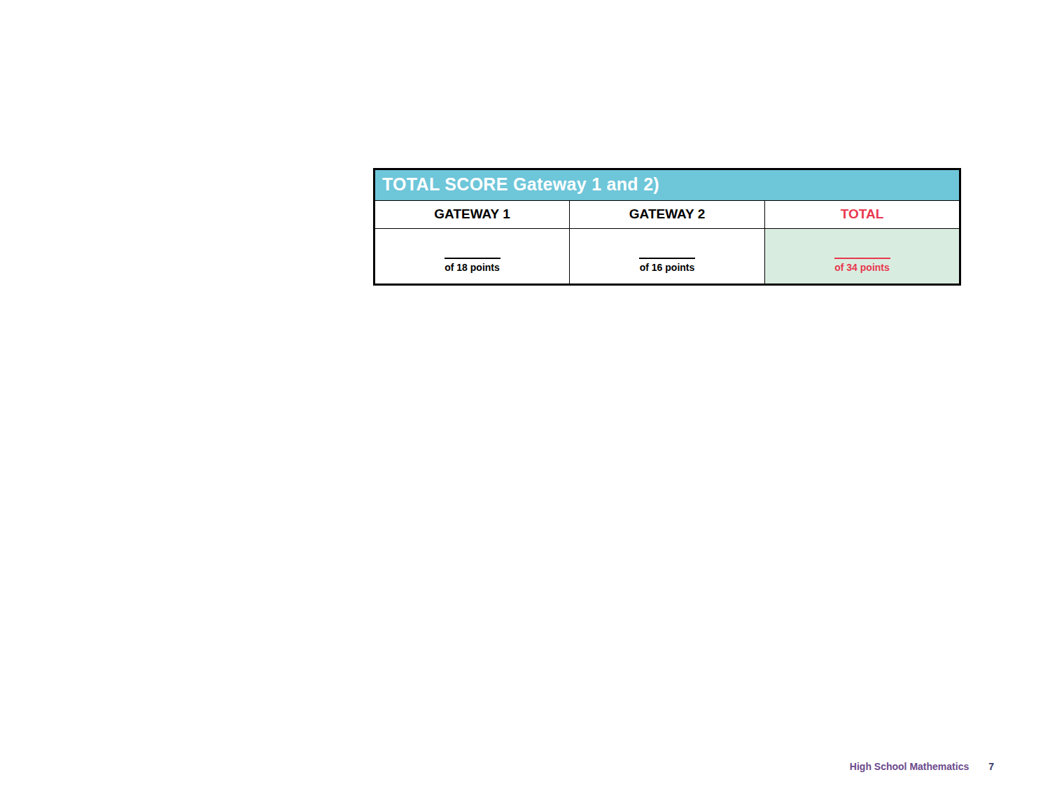| TOTAL SCORE Gateway 1 and 2) |
| --- |
| GATEWAY 1 | GATEWAY 2 | TOTAL |
| of 18 points | of 16 points | of 34 points |
High School Mathematics7